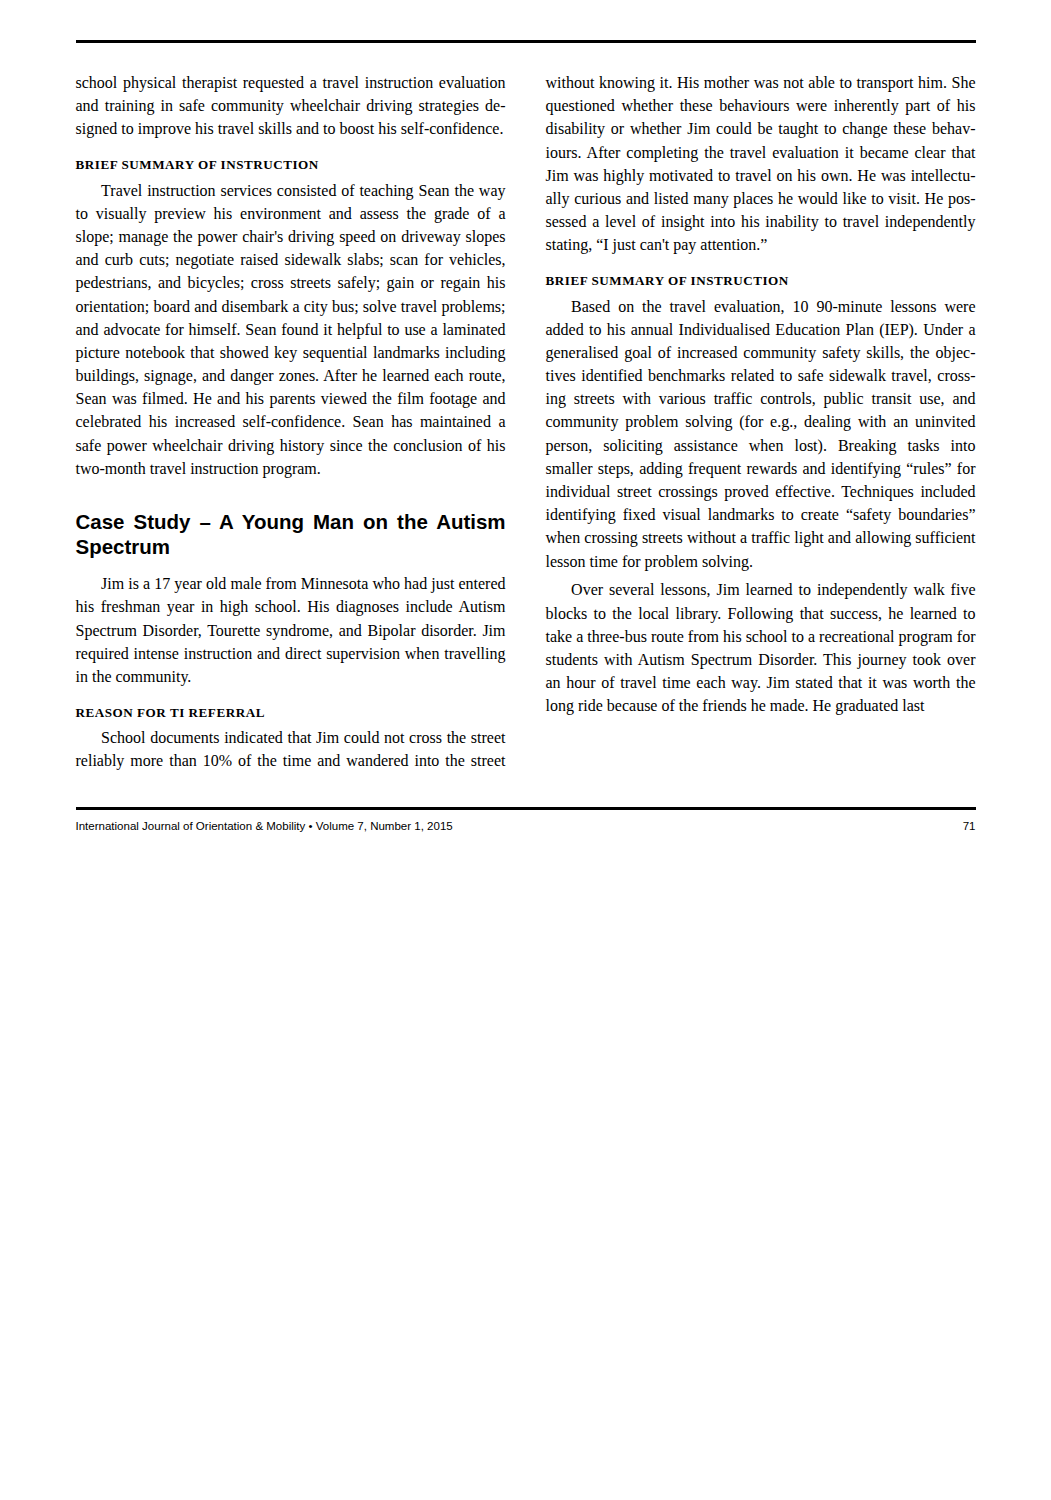school physical therapist requested a travel instruction evaluation and training in safe community wheelchair driving strategies designed to improve his travel skills and to boost his self-confidence.
Brief Summary of Instruction
Travel instruction services consisted of teaching Sean the way to visually preview his environment and assess the grade of a slope; manage the power chair's driving speed on driveway slopes and curb cuts; negotiate raised sidewalk slabs; scan for vehicles, pedestrians, and bicycles; cross streets safely; gain or regain his orientation; board and disembark a city bus; solve travel problems; and advocate for himself. Sean found it helpful to use a laminated picture notebook that showed key sequential landmarks including buildings, signage, and danger zones. After he learned each route, Sean was filmed. He and his parents viewed the film footage and celebrated his increased self-confidence. Sean has maintained a safe power wheelchair driving history since the conclusion of his two-month travel instruction program.
Case Study – A Young Man on the Autism Spectrum
Jim is a 17 year old male from Minnesota who had just entered his freshman year in high school. His diagnoses include Autism Spectrum Disorder, Tourette syndrome, and Bipolar disorder. Jim required intense instruction and direct supervision when travelling in the community.
Reason for TI Referral
School documents indicated that Jim could not cross the street reliably more than 10% of the time and wandered into the street without knowing it. His mother was not able to transport him. She questioned whether these behaviours were inherently part of his disability or whether Jim could be taught to change these behaviours. After completing the travel evaluation it became clear that Jim was highly motivated to travel on his own. He was intellectually curious and listed many places he would like to visit. He possessed a level of insight into his inability to travel independently stating, “I just can't pay attention.”
Brief Summary of Instruction
Based on the travel evaluation, 10 90-minute lessons were added to his annual Individualised Education Plan (IEP). Under a generalised goal of increased community safety skills, the objectives identified benchmarks related to safe sidewalk travel, crossing streets with various traffic controls, public transit use, and community problem solving (for e.g., dealing with an uninvited person, soliciting assistance when lost). Breaking tasks into smaller steps, adding frequent rewards and identifying “rules” for individual street crossings proved effective. Techniques included identifying fixed visual landmarks to create “safety boundaries” when crossing streets without a traffic light and allowing sufficient lesson time for problem solving.
Over several lessons, Jim learned to independently walk five blocks to the local library. Following that success, he learned to take a three-bus route from his school to a recreational program for students with Autism Spectrum Disorder. This journey took over an hour of travel time each way. Jim stated that it was worth the long ride because of the friends he made. He graduated last
International Journal of Orientation & Mobility • Volume 7, Number 1, 2015 71